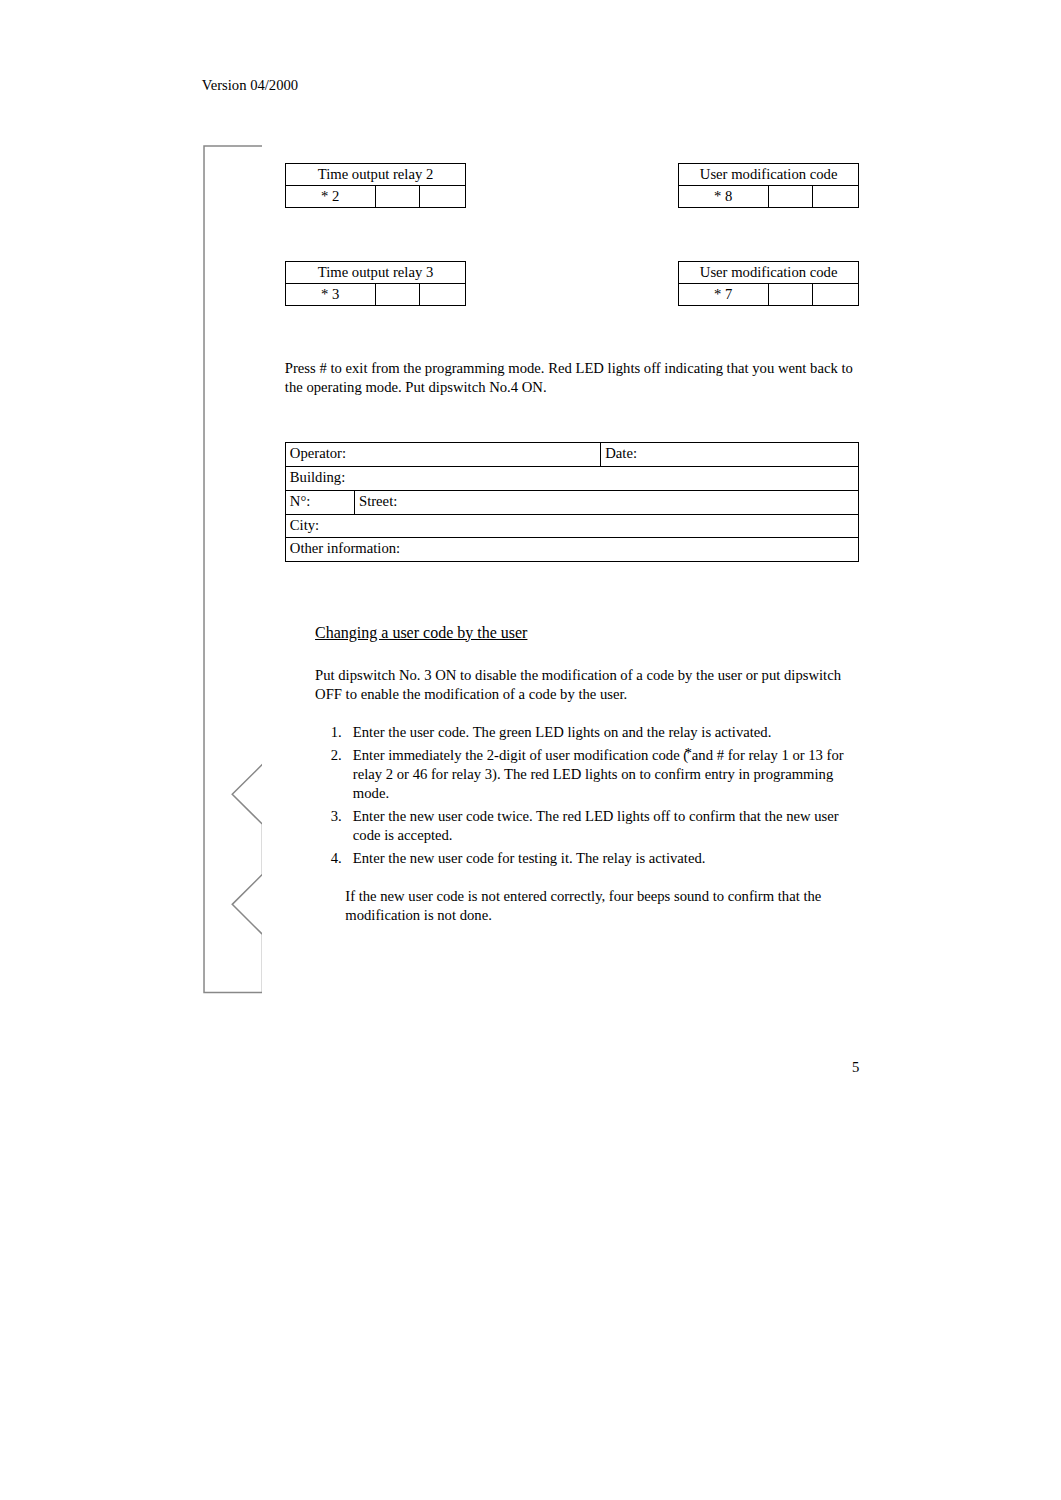Version 04/2000
Time output relay 2
* 2
User modification code
* 8
Time output relay 3
* 3
User modification code
* 7
Press # to exit from the programming mode. Red LED lights off indicating that you went back to the operating mode. Put dipswitch No.4 ON.
| Operator: | Date: |
| Building: |
| / N°: / Street: / |
| City: |
| Other information: |
Changing a user code by the user
Put dipswitch No. 3 ON to disable the modification of a code by the user or put dipswitch OFF to enable the modification of a code by the user.
Enter the user code. The green LED lights on and the relay is activated.
Enter immediately the 2-digit of user modification code (⃰ and # for relay 1 or 13 for relay 2 or 46 for relay 3). The red LED lights on to confirm entry in programming mode.
Enter the new user code twice. The red LED lights off to confirm that the new user code is accepted.
Enter the new user code for testing it. The relay is activated.
If the new user code is not entered correctly, four beeps sound to confirm that the modification is not done.
5